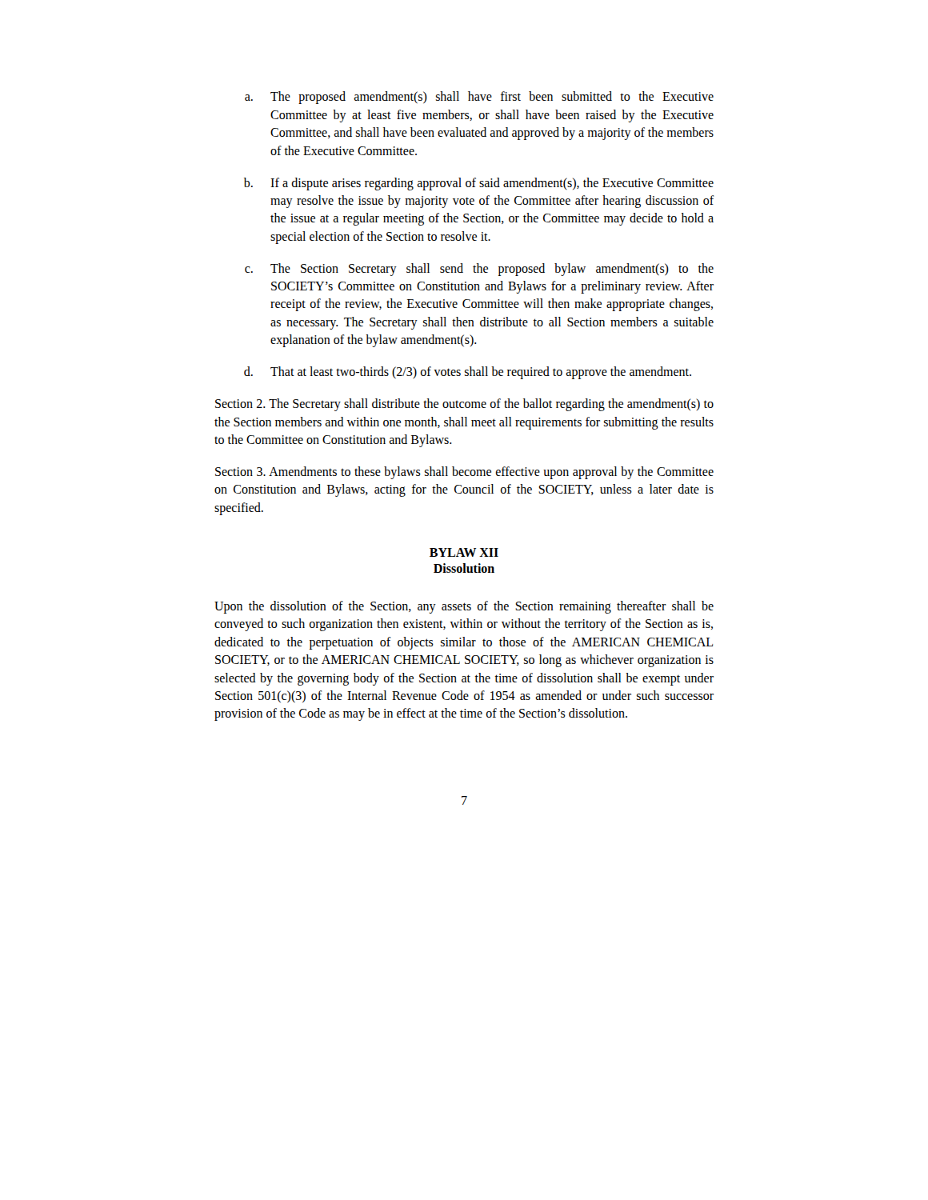The proposed amendment(s) shall have first been submitted to the Executive Committee by at least five members, or shall have been raised by the Executive Committee, and shall have been evaluated and approved by a majority of the members of the Executive Committee.
If a dispute arises regarding approval of said amendment(s), the Executive Committee may resolve the issue by majority vote of the Committee after hearing discussion of the issue at a regular meeting of the Section, or the Committee may decide to hold a special election of the Section to resolve it.
The Section Secretary shall send the proposed bylaw amendment(s) to the SOCIETY’s Committee on Constitution and Bylaws for a preliminary review. After receipt of the review, the Executive Committee will then make appropriate changes, as necessary. The Secretary shall then distribute to all Section members a suitable explanation of the bylaw amendment(s).
That at least two-thirds (2/3) of votes shall be required to approve the amendment.
Section 2. The Secretary shall distribute the outcome of the ballot regarding the amendment(s) to the Section members and within one month, shall meet all requirements for submitting the results to the Committee on Constitution and Bylaws.
Section 3. Amendments to these bylaws shall become effective upon approval by the Committee on Constitution and Bylaws, acting for the Council of the SOCIETY, unless a later date is specified.
BYLAW XII Dissolution
Upon the dissolution of the Section, any assets of the Section remaining thereafter shall be conveyed to such organization then existent, within or without the territory of the Section as is, dedicated to the perpetuation of objects similar to those of the AMERICAN CHEMICAL SOCIETY, or to the AMERICAN CHEMICAL SOCIETY, so long as whichever organization is selected by the governing body of the Section at the time of dissolution shall be exempt under Section 501(c)(3) of the Internal Revenue Code of 1954 as amended or under such successor provision of the Code as may be in effect at the time of the Section’s dissolution.
7